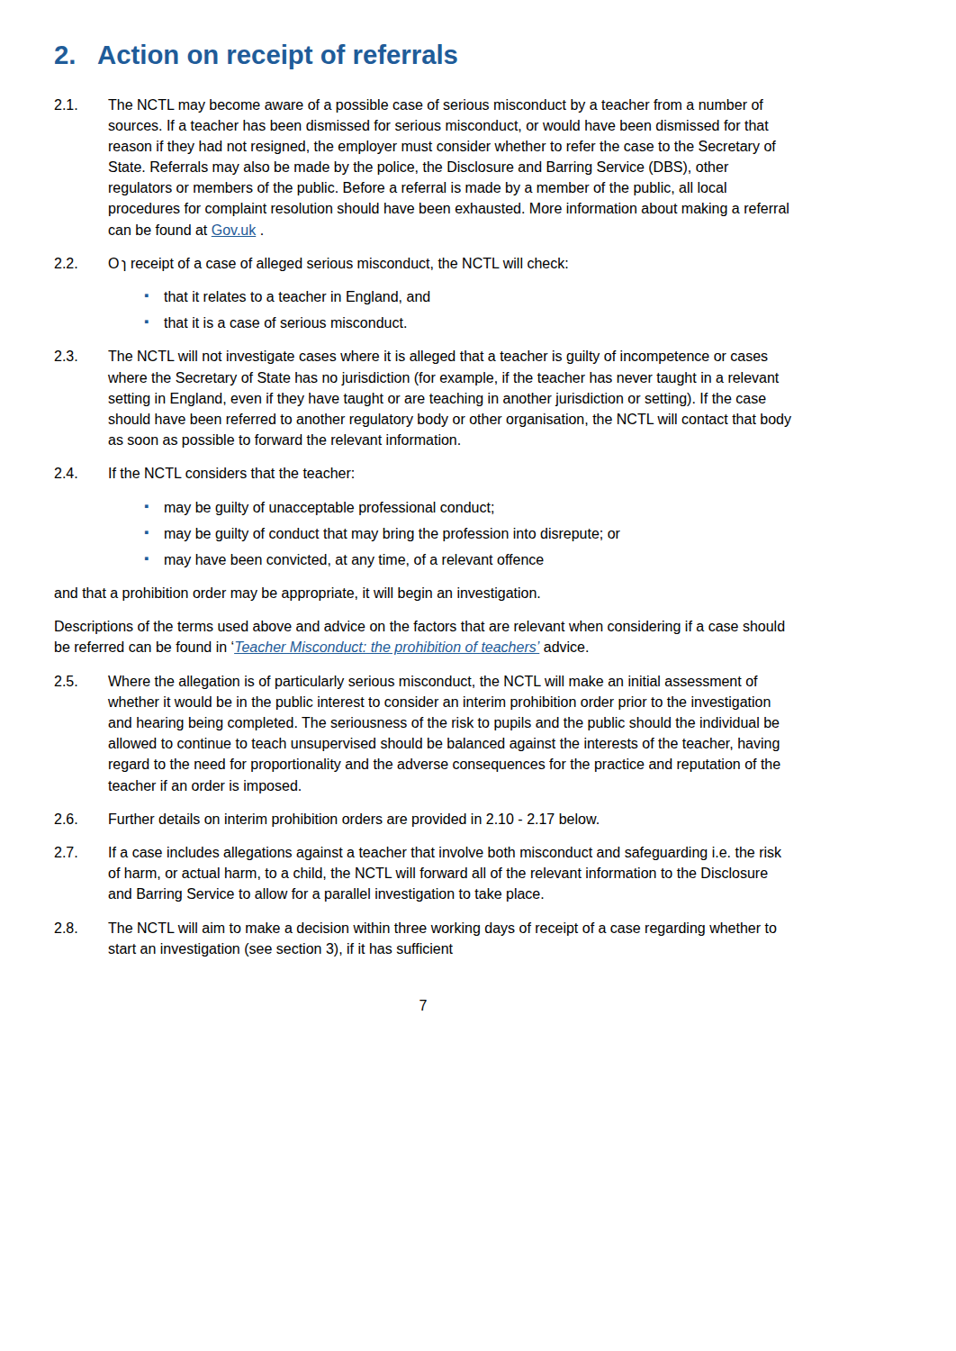2. Action on receipt of referrals
2.1.
The NCTL may become aware of a possible case of serious misconduct by a teacher from a number of sources. If a teacher has been dismissed for serious misconduct, or would have been dismissed for that reason if they had not resigned, the employer must consider whether to refer the case to the Secretary of State. Referrals may also be made by the police, the Disclosure and Barring Service (DBS), other regulators or members of the public. Before a referral is made by a member of the public, all local procedures for complaint resolution should have been exhausted. More information about making a referral can be found at Gov.uk .
2.2.
O ɿ receipt of a case of alleged serious misconduct, the NCTL will check:
that it relates to a teacher in England, and
that it is a case of serious misconduct.
2.3.
The NCTL will not investigate cases where it is alleged that a teacher is guilty of incompetence or cases where the Secretary of State has no jurisdiction (for example, if the teacher has never taught in a relevant setting in England, even if they have taught or are teaching in another jurisdiction or setting). If the case should have been referred to another regulatory body or other organisation, the NCTL will contact that body as soon as possible to forward the relevant information.
2.4.
If the NCTL considers that the teacher:
may be guilty of unacceptable professional conduct;
may be guilty of conduct that may bring the profession into disrepute; or
may have been convicted, at any time, of a relevant offence
and that a prohibition order may be appropriate, it will begin an investigation.
Descriptions of the terms used above and advice on the factors that are relevant when considering if a case should be referred can be found in ‘Teacher Misconduct: the prohibition of teachers’ advice.
2.5.
Where the allegation is of particularly serious misconduct, the NCTL will make an initial assessment of whether it would be in the public interest to consider an interim prohibition order prior to the investigation and hearing being completed. The seriousness of the risk to pupils and the public should the individual be allowed to continue to teach unsupervised should be balanced against the interests of the teacher, having regard to the need for proportionality and the adverse consequences for the practice and reputation of the teacher if an order is imposed.
2.6.
Further details on interim prohibition orders are provided in 2.10 - 2.17 below.
2.7.
If a case includes allegations against a teacher that involve both misconduct and safeguarding i.e. the risk of harm, or actual harm, to a child, the NCTL will forward all of the relevant information to the Disclosure and Barring Service to allow for a parallel investigation to take place.
2.8.
The NCTL will aim to make a decision within three working days of receipt of a case regarding whether to start an investigation (see section 3), if it has sufficient
7